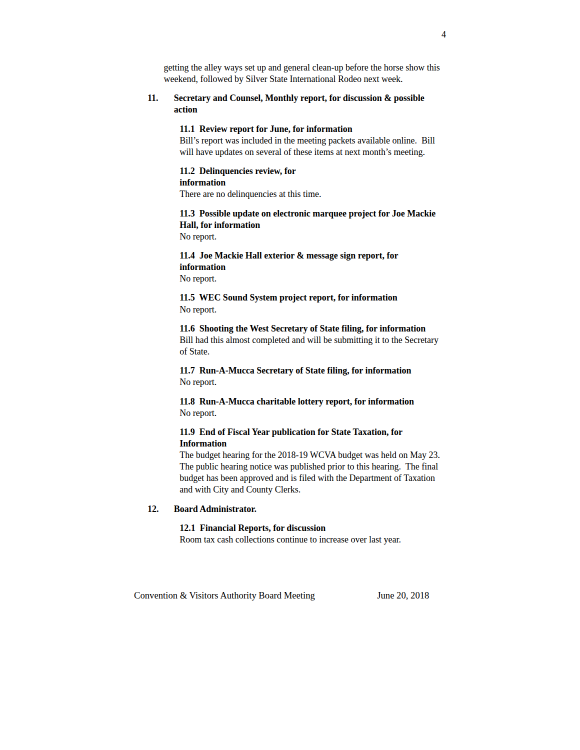4
getting the alley ways set up and general clean-up before the horse show this weekend, followed by Silver State International Rodeo next week.
11.
Secretary and Counsel, Monthly report, for discussion & possible action
11.1 Review report for June, for information
Bill’s report was included in the meeting packets available online. Bill will have updates on several of these items at next month’s meeting.
11.2 Delinquencies review, for
information
There are no delinquencies at this time.
11.3 Possible update on electronic marquee project for Joe Mackie Hall, for information
No report.
11.4 Joe Mackie Hall exterior & message sign report, for information
No report.
11.5 WEC Sound System project report, for information
No report.
11.6 Shooting the West Secretary of State filing, for information
Bill had this almost completed and will be submitting it to the Secretary of State.
11.7 Run-A-Mucca Secretary of State filing, for information
No report.
11.8 Run-A-Mucca charitable lottery report, for information
No report.
11.9 End of Fiscal Year publication for State Taxation, for Information
The budget hearing for the 2018-19 WCVA budget was held on May 23. The public hearing notice was published prior to this hearing. The final budget has been approved and is filed with the Department of Taxation and with City and County Clerks.
12.
Board Administrator.
12.1 Financial Reports, for discussion
Room tax cash collections continue to increase over last year.
Convention & Visitors Authority Board Meeting
June 20, 2018